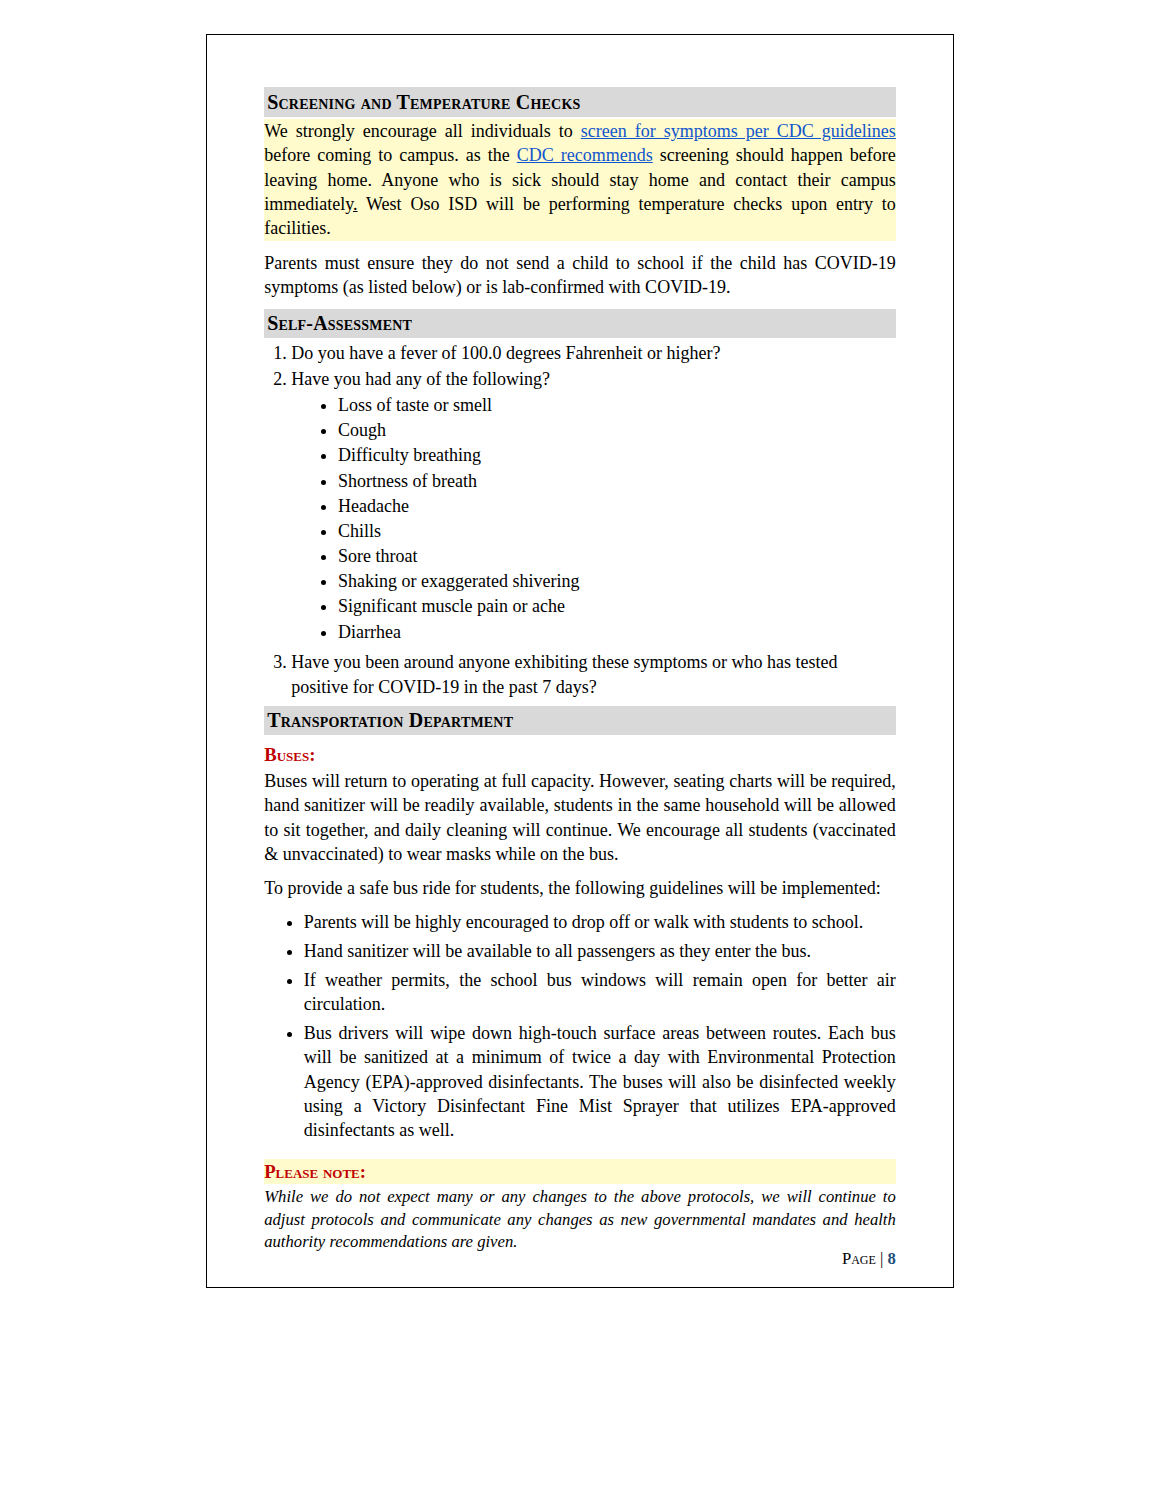Screening and Temperature Checks
We strongly encourage all individuals to screen for symptoms per CDC guidelines before coming to campus. as the CDC recommends screening should happen before leaving home. Anyone who is sick should stay home and contact their campus immediately. West Oso ISD will be performing temperature checks upon entry to facilities.
Parents must ensure they do not send a child to school if the child has COVID-19 symptoms (as listed below) or is lab-confirmed with COVID-19.
Self-Assessment
Do you have a fever of 100.0 degrees Fahrenheit or higher?
Have you had any of the following?
Loss of taste or smell
Cough
Difficulty breathing
Shortness of breath
Headache
Chills
Sore throat
Shaking or exaggerated shivering
Significant muscle pain or ache
Diarrhea
Have you been around anyone exhibiting these symptoms or who has tested positive for COVID-19 in the past 7 days?
Transportation Department
Buses:
Buses will return to operating at full capacity. However, seating charts will be required, hand sanitizer will be readily available, students in the same household will be allowed to sit together, and daily cleaning will continue. We encourage all students (vaccinated & unvaccinated) to wear masks while on the bus.
To provide a safe bus ride for students, the following guidelines will be implemented:
Parents will be highly encouraged to drop off or walk with students to school.
Hand sanitizer will be available to all passengers as they enter the bus.
If weather permits, the school bus windows will remain open for better air circulation.
Bus drivers will wipe down high-touch surface areas between routes. Each bus will be sanitized at a minimum of twice a day with Environmental Protection Agency (EPA)-approved disinfectants. The buses will also be disinfected weekly using a Victory Disinfectant Fine Mist Sprayer that utilizes EPA-approved disinfectants as well.
Please note:
While we do not expect many or any changes to the above protocols, we will continue to adjust protocols and communicate any changes as new governmental mandates and health authority recommendations are given.
Page | 8